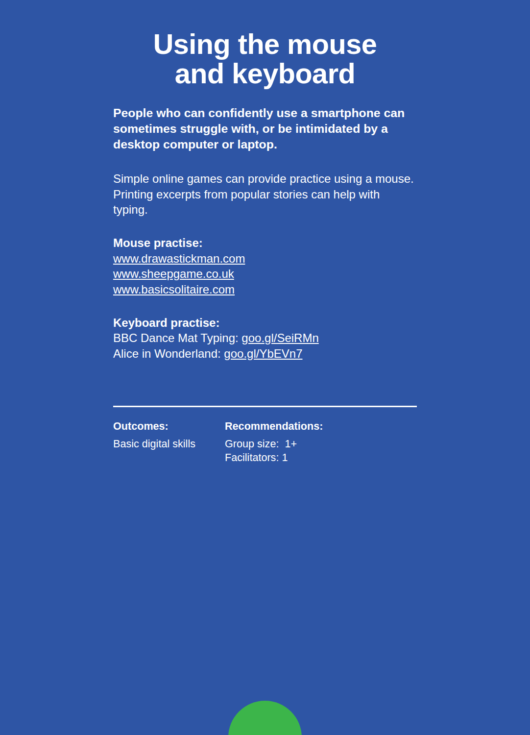Using the mouse
and keyboard
People who can confidently use a smartphone can sometimes struggle with, or be intimidated by a desktop computer or laptop.
Simple online games can provide practice using a mouse. Printing excerpts from popular stories can help with typing.
Mouse practise:
www.drawastickman.com
www.sheepgame.co.uk
www.basicsolitaire.com
Keyboard practise:
BBC Dance Mat Typing: goo.gl/SeiRMn
Alice in Wonderland: goo.gl/YbEVn7
Outcomes:
Basic digital skills
Recommendations:
Group size: 1+
Facilitators: 1